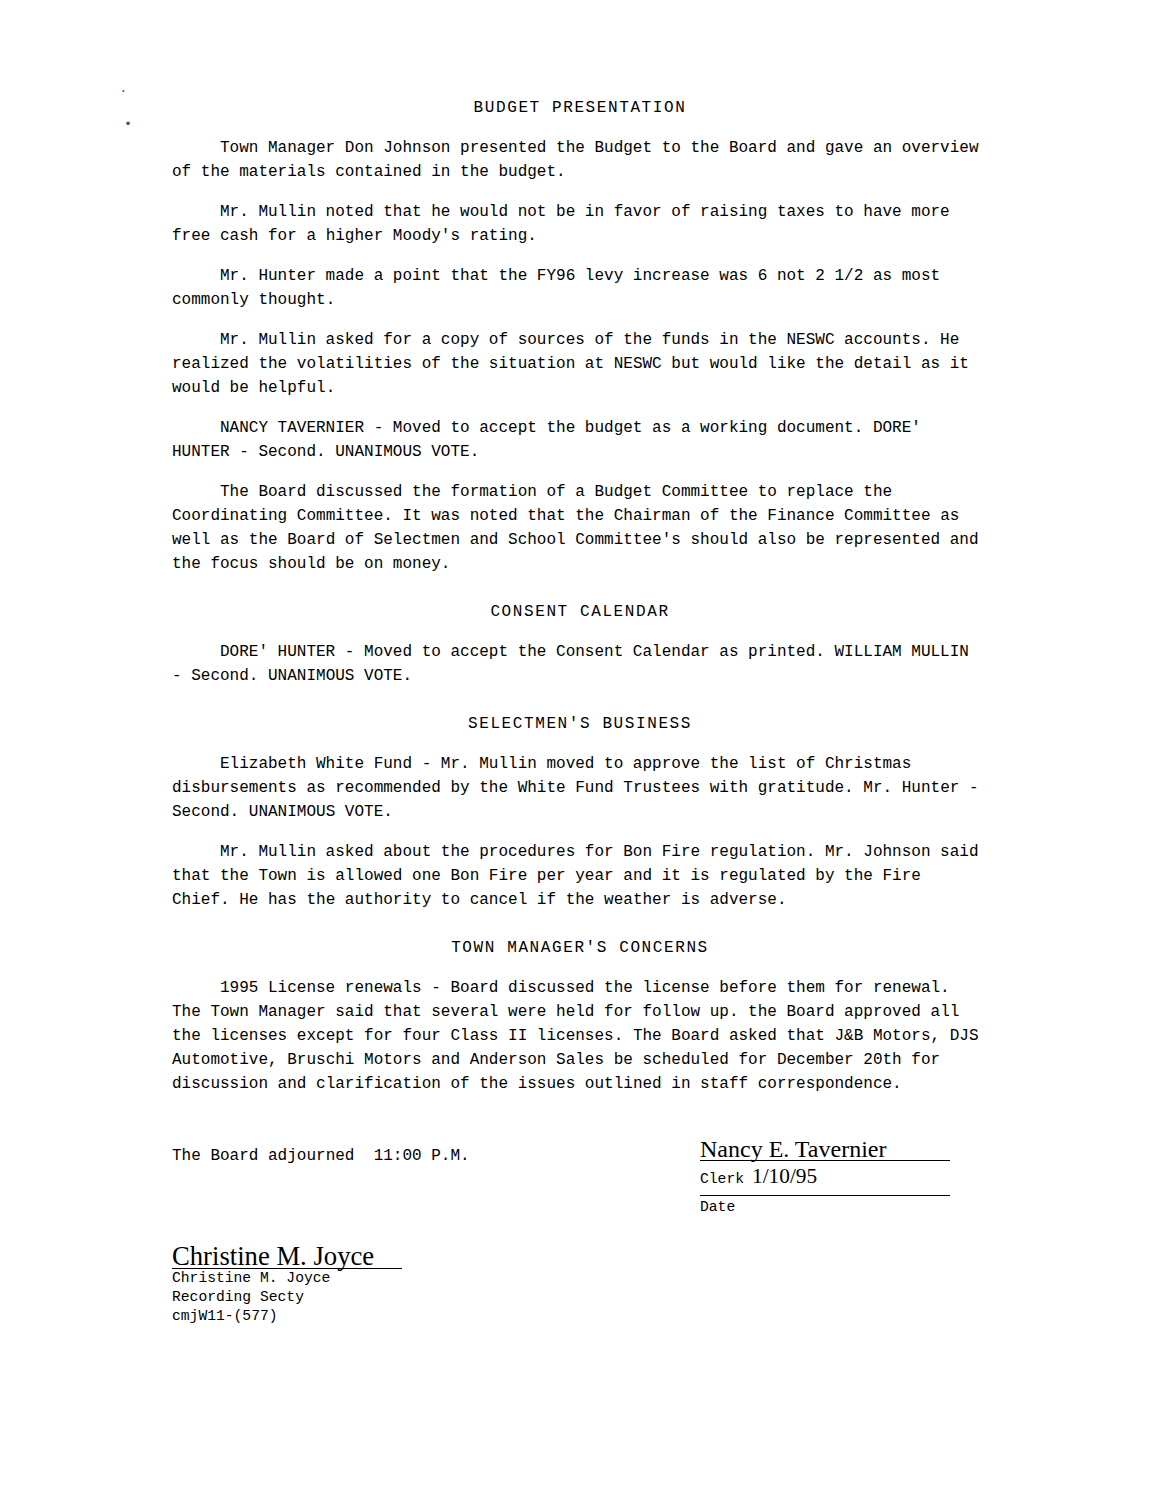· •
BUDGET PRESENTATION
Town Manager Don Johnson presented the Budget to the Board and gave an overview of the materials contained in the budget.
Mr. Mullin noted that he would not be in favor of raising taxes to have more free cash for a higher Moody's rating.
Mr. Hunter made a point that the FY96 levy increase was 6 not 2 1/2 as most commonly thought.
Mr. Mullin asked for a copy of sources of the funds in the NESWC accounts. He realized the volatilities of the situation at NESWC but would like the detail as it would be helpful.
NANCY TAVERNIER - Moved to accept the budget as a working document. DORE' HUNTER - Second. UNANIMOUS VOTE.
The Board discussed the formation of a Budget Committee to replace the Coordinating Committee. It was noted that the Chairman of the Finance Committee as well as the Board of Selectmen and School Committee's should also be represented and the focus should be on money.
CONSENT CALENDAR
DORE' HUNTER - Moved to accept the Consent Calendar as printed. WILLIAM MULLIN - Second. UNANIMOUS VOTE.
SELECTMEN'S BUSINESS
Elizabeth White Fund - Mr. Mullin moved to approve the list of Christmas disbursements as recommended by the White Fund Trustees with gratitude. Mr. Hunter - Second. UNANIMOUS VOTE.
Mr. Mullin asked about the procedures for Bon Fire regulation. Mr. Johnson said that the Town is allowed one Bon Fire per year and it is regulated by the Fire Chief. He has the authority to cancel if the weather is adverse.
TOWN MANAGER'S CONCERNS
1995 License renewals - Board discussed the license before them for renewal. The Town Manager said that several were held for follow up. the Board approved all the licenses except for four Class II licenses. The Board asked that J&B Motors, DJS Automotive, Bruschi Motors and Anderson Sales be scheduled for December 20th for discussion and clarification of the issues outlined in staff correspondence.
The Board adjourned 11:00 P.M.
Nancy E. Tavernier
Clerk 1/10/95
Date
Christine M. Joyce
Christine M. Joyce
Recording Secty
cmjW11-(577)